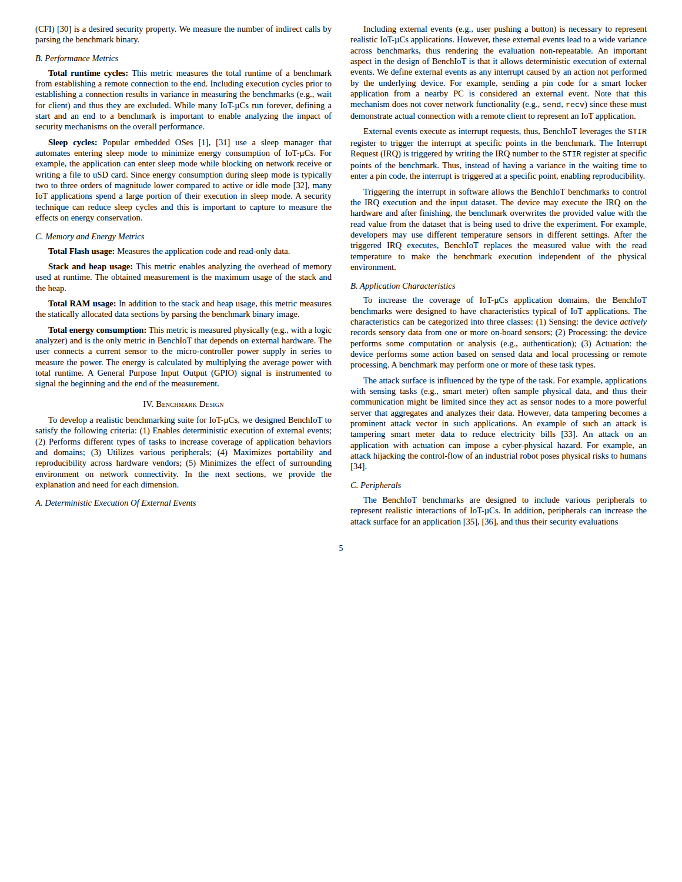(CFI) [30] is a desired security property. We measure the number of indirect calls by parsing the benchmark binary.
B. Performance Metrics
Total runtime cycles: This metric measures the total runtime of a benchmark from establishing a remote connection to the end. Including execution cycles prior to establishing a connection results in variance in measuring the benchmarks (e.g., wait for client) and thus they are excluded. While many IoT-µCs run forever, defining a start and an end to a benchmark is important to enable analyzing the impact of security mechanisms on the overall performance.
Sleep cycles: Popular embedded OSes [1], [31] use a sleep manager that automates entering sleep mode to minimize energy consumption of IoT-µCs. For example, the application can enter sleep mode while blocking on network receive or writing a file to uSD card. Since energy consumption during sleep mode is typically two to three orders of magnitude lower compared to active or idle mode [32], many IoT applications spend a large portion of their execution in sleep mode. A security technique can reduce sleep cycles and this is important to capture to measure the effects on energy conservation.
C. Memory and Energy Metrics
Total Flash usage: Measures the application code and read-only data.
Stack and heap usage: This metric enables analyzing the overhead of memory used at runtime. The obtained measurement is the maximum usage of the stack and the heap.
Total RAM usage: In addition to the stack and heap usage, this metric measures the statically allocated data sections by parsing the benchmark binary image.
Total energy consumption: This metric is measured physically (e.g., with a logic analyzer) and is the only metric in BenchIoT that depends on external hardware. The user connects a current sensor to the micro-controller power supply in series to measure the power. The energy is calculated by multiplying the average power with total runtime. A General Purpose Input Output (GPIO) signal is instrumented to signal the beginning and the end of the measurement.
IV. Benchmark Design
To develop a realistic benchmarking suite for IoT-µCs, we designed BenchIoT to satisfy the following criteria: (1) Enables deterministic execution of external events; (2) Performs different types of tasks to increase coverage of application behaviors and domains; (3) Utilizes various peripherals; (4) Maximizes portability and reproducibility across hardware vendors; (5) Minimizes the effect of surrounding environment on network connectivity. In the next sections, we provide the explanation and need for each dimension.
A. Deterministic Execution Of External Events
Including external events (e.g., user pushing a button) is necessary to represent realistic IoT-µCs applications. However, these external events lead to a wide variance across benchmarks, thus rendering the evaluation non-repeatable. An important aspect in the design of BenchIoT is that it allows deterministic execution of external events. We define external events as any interrupt caused by an action not performed by the underlying device. For example, sending a pin code for a smart locker application from a nearby PC is considered an external event. Note that this mechanism does not cover network functionality (e.g., send, recv) since these must demonstrate actual connection with a remote client to represent an IoT application.
External events execute as interrupt requests, thus, BenchIoT leverages the STIR register to trigger the interrupt at specific points in the benchmark. The Interrupt Request (IRQ) is triggered by writing the IRQ number to the STIR register at specific points of the benchmark. Thus, instead of having a variance in the waiting time to enter a pin code, the interrupt is triggered at a specific point, enabling reproducibility.
Triggering the interrupt in software allows the BenchIoT benchmarks to control the IRQ execution and the input dataset. The device may execute the IRQ on the hardware and after finishing, the benchmark overwrites the provided value with the read value from the dataset that is being used to drive the experiment. For example, developers may use different temperature sensors in different settings. After the triggered IRQ executes, BenchIoT replaces the measured value with the read temperature to make the benchmark execution independent of the physical environment.
B. Application Characteristics
To increase the coverage of IoT-µCs application domains, the BenchIoT benchmarks were designed to have characteristics typical of IoT applications. The characteristics can be categorized into three classes: (1) Sensing: the device actively records sensory data from one or more on-board sensors; (2) Processing: the device performs some computation or analysis (e.g., authentication); (3) Actuation: the device performs some action based on sensed data and local processing or remote processing. A benchmark may perform one or more of these task types.
The attack surface is influenced by the type of the task. For example, applications with sensing tasks (e.g., smart meter) often sample physical data, and thus their communication might be limited since they act as sensor nodes to a more powerful server that aggregates and analyzes their data. However, data tampering becomes a prominent attack vector in such applications. An example of such an attack is tampering smart meter data to reduce electricity bills [33]. An attack on an application with actuation can impose a cyber-physical hazard. For example, an attack hijacking the control-flow of an industrial robot poses physical risks to humans [34].
C. Peripherals
The BenchIoT benchmarks are designed to include various peripherals to represent realistic interactions of IoT-µCs. In addition, peripherals can increase the attack surface for an application [35], [36], and thus their security evaluations
5